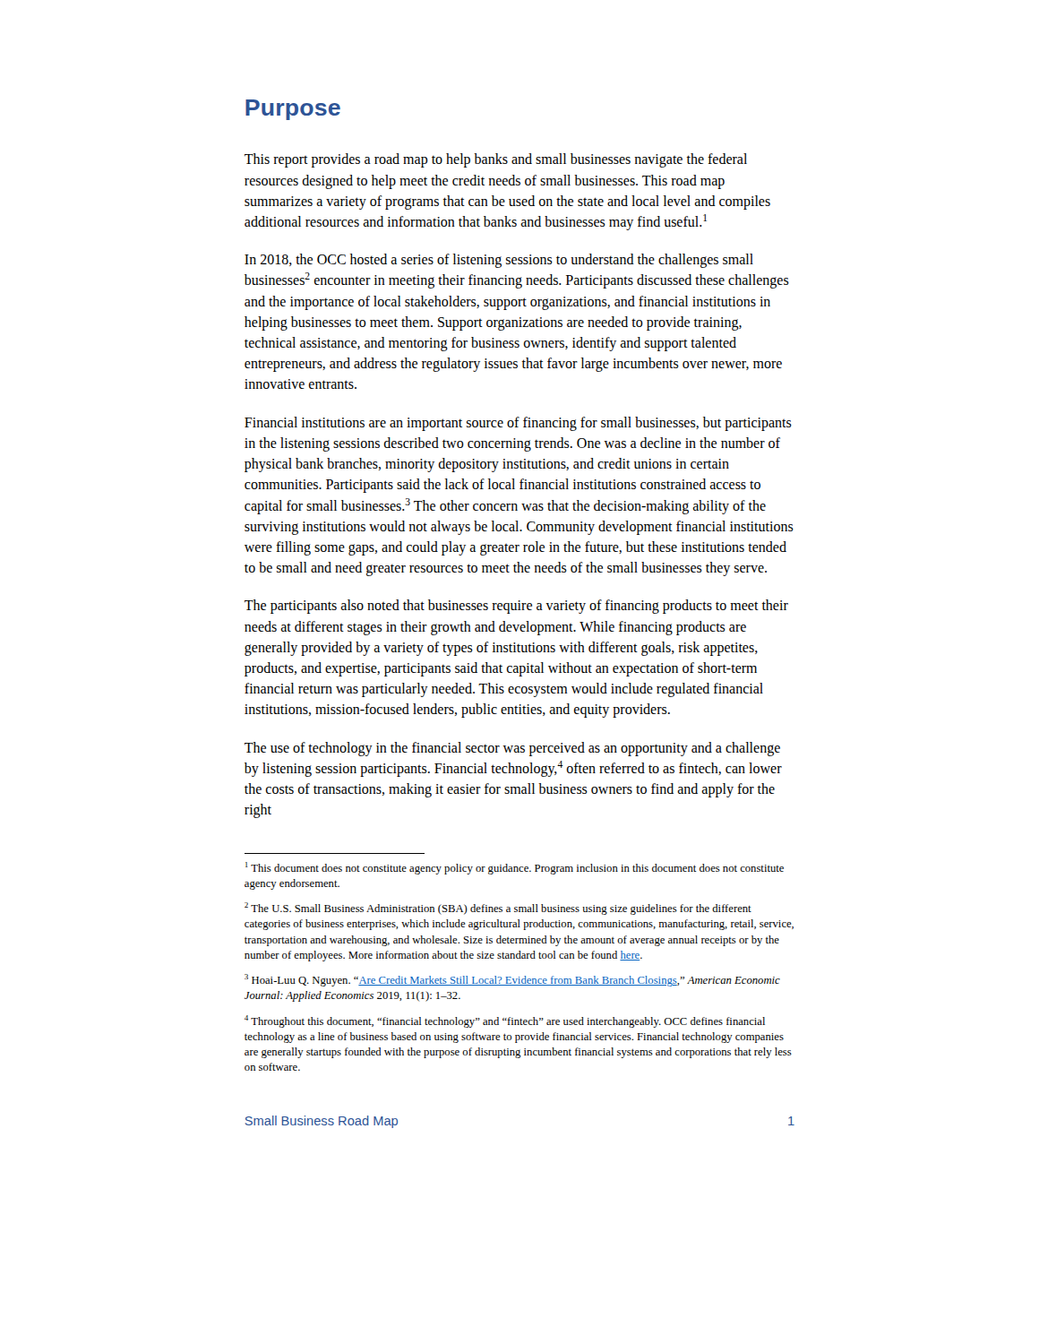Purpose
This report provides a road map to help banks and small businesses navigate the federal resources designed to help meet the credit needs of small businesses. This road map summarizes a variety of programs that can be used on the state and local level and compiles additional resources and information that banks and businesses may find useful.1
In 2018, the OCC hosted a series of listening sessions to understand the challenges small businesses2 encounter in meeting their financing needs. Participants discussed these challenges and the importance of local stakeholders, support organizations, and financial institutions in helping businesses to meet them. Support organizations are needed to provide training, technical assistance, and mentoring for business owners, identify and support talented entrepreneurs, and address the regulatory issues that favor large incumbents over newer, more innovative entrants.
Financial institutions are an important source of financing for small businesses, but participants in the listening sessions described two concerning trends. One was a decline in the number of physical bank branches, minority depository institutions, and credit unions in certain communities. Participants said the lack of local financial institutions constrained access to capital for small businesses.3 The other concern was that the decision-making ability of the surviving institutions would not always be local. Community development financial institutions were filling some gaps, and could play a greater role in the future, but these institutions tended to be small and need greater resources to meet the needs of the small businesses they serve.
The participants also noted that businesses require a variety of financing products to meet their needs at different stages in their growth and development. While financing products are generally provided by a variety of types of institutions with different goals, risk appetites, products, and expertise, participants said that capital without an expectation of short-term financial return was particularly needed. This ecosystem would include regulated financial institutions, mission-focused lenders, public entities, and equity providers.
The use of technology in the financial sector was perceived as an opportunity and a challenge by listening session participants. Financial technology,4 often referred to as fintech, can lower the costs of transactions, making it easier for small business owners to find and apply for the right
1 This document does not constitute agency policy or guidance. Program inclusion in this document does not constitute agency endorsement.
2 The U.S. Small Business Administration (SBA) defines a small business using size guidelines for the different categories of business enterprises, which include agricultural production, communications, manufacturing, retail, service, transportation and warehousing, and wholesale. Size is determined by the amount of average annual receipts or by the number of employees. More information about the size standard tool can be found here.
3 Hoai-Luu Q. Nguyen. “Are Credit Markets Still Local? Evidence from Bank Branch Closings,” American Economic Journal: Applied Economics 2019, 11(1): 1–32.
4 Throughout this document, “financial technology” and “fintech” are used interchangeably. OCC defines financial technology as a line of business based on using software to provide financial services. Financial technology companies are generally startups founded with the purpose of disrupting incumbent financial systems and corporations that rely less on software.
Small Business Road Map 1